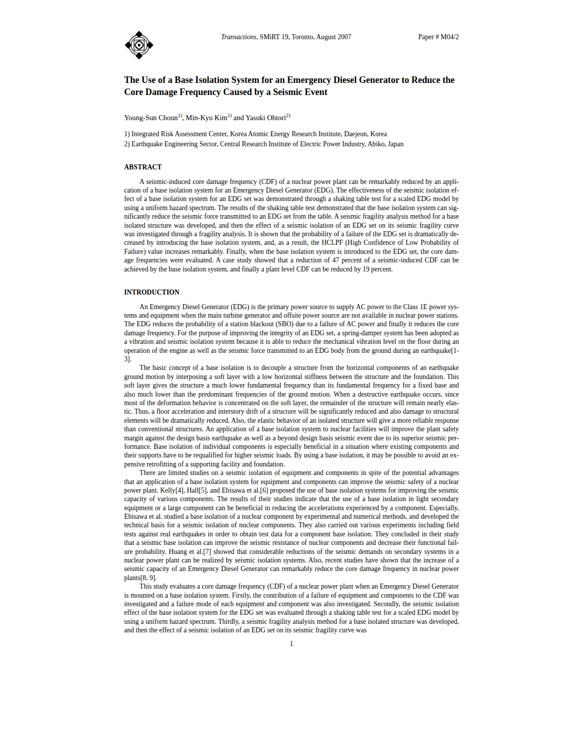Transactions, SMiRT 19, Toronto, August 2007
Paper # M04/2
The Use of a Base Isolation System for an Emergency Diesel Generator to Reduce the Core Damage Frequency Caused by a Seismic Event
Young-Sun Choun1), Min-Kyu Kim1) and Yasuki Ohtori2)
1) Integrated Risk Assessment Center, Korea Atomic Energy Research Institute, Daejeon, Korea
2) Earthquake Engineering Sector, Central Research Institute of Electric Power Industry, Abiko, Japan
ABSTRACT
A seismic-induced core damage frequency (CDF) of a nuclear power plant can be remarkably reduced by an application of a base isolation system for an Emergency Diesel Generator (EDG). The effectiveness of the seismic isolation effect of a base isolation system for an EDG set was demonstrated through a shaking table test for a scaled EDG model by using a uniform hazard spectrum. The results of the shaking table test demonstrated that the base isolation system can significantly reduce the seismic force transmitted to an EDG set from the table. A seismic fragility analysis method for a base isolated structure was developed, and then the effect of a seismic isolation of an EDG set on its seismic fragility curve was investigated through a fragility analysis. It is shown that the probability of a failure of the EDG set is dramatically decreased by introducing the base isolation system, and, as a result, the HCLPF (High Confidence of Low Probability of Failure) value increases remarkably. Finally, when the base isolation system is introduced to the EDG set, the core damage frequencies were evaluated. A case study showed that a reduction of 47 percent of a seismic-induced CDF can be achieved by the base isolation system, and finally a plant level CDF can be reduced by 19 percent.
INTRODUCTION
An Emergency Diesel Generator (EDG) is the primary power source to supply AC power to the Class 1E power systems and equipment when the main turbine generator and offsite power source are not available in nuclear power stations. The EDG reduces the probability of a station blackout (SBO) due to a failure of AC power and finally it reduces the core damage frequency. For the purpose of improving the integrity of an EDG set, a spring-damper system has been adopted as a vibration and seismic isolation system because it is able to reduce the mechanical vibration level on the floor during an operation of the engine as well as the seismic force transmitted to an EDG body from the ground during an earthquake[1-3].
The basic concept of a base isolation is to decouple a structure from the horizontal components of an earthquake ground motion by interposing a soft layer with a low horizontal stiffness between the structure and the foundation. This soft layer gives the structure a much lower fundamental frequency than its fundamental frequency for a fixed base and also much lower than the predominant frequencies of the ground motion. When a destructive earthquake occurs, since most of the deformation behavior is concentrated on the soft layer, the remainder of the structure will remain nearly elastic. Thus, a floor acceleration and interstory drift of a structure will be significantly reduced and also damage to structural elements will be dramatically reduced. Also, the elastic behavior of an isolated structure will give a more reliable response than conventional structures. An application of a base isolation system to nuclear facilities will improve the plant safety margin against the design basis earthquake as well as a beyond design basis seismic event due to its superior seismic performance. Base isolation of individual components is especially beneficial in a situation where existing components and their supports have to be requalified for higher seismic loads. By using a base isolation, it may be possible to avoid an expensive retrofitting of a supporting facility and foundation.
There are limited studies on a seismic isolation of equipment and components in spite of the potential advantages that an application of a base isolation system for equipment and components can improve the seismic safety of a nuclear power plant. Kelly[4], Hall[5], and Ebisawa et al.[6] proposed the use of base isolation systems for improving the seismic capacity of various components. The results of their studies indicate that the use of a base isolation in light secondary equipment or a large component can be beneficial in reducing the accelerations experienced by a component. Especially, Ebisawa et al. studied a base isolation of a nuclear component by experimental and numerical methods, and developed the technical basis for a seismic isolation of nuclear components. They also carried out various experiments including field tests against real earthquakes in order to obtain test data for a component base isolation. They concluded in their study that a seismic base isolation can improve the seismic resistance of nuclear components and decrease their functional failure probability. Huang et al.[7] showed that considerable reductions of the seismic demands on secondary systems in a nuclear power plant can be realized by seismic isolation systems. Also, recent studies have shown that the increase of a seismic capacity of an Emergency Diesel Generator can remarkably reduce the core damage frequency in nuclear power plants[8, 9].
This study evaluates a core damage frequency (CDF) of a nuclear power plant when an Emergency Diesel Generator is mounted on a base isolation system. Firstly, the contribution of a failure of equipment and components to the CDF was investigated and a failure mode of each equipment and component was also investigated. Secondly, the seismic isolation effect of the base isolation system for the EDG set was evaluated through a shaking table test for a scaled EDG model by using a uniform hazard spectrum. Thirdly, a seismic fragility analysis method for a base isolated structure was developed, and then the effect of a seismic isolation of an EDG set on its seismic fragility curve was
1